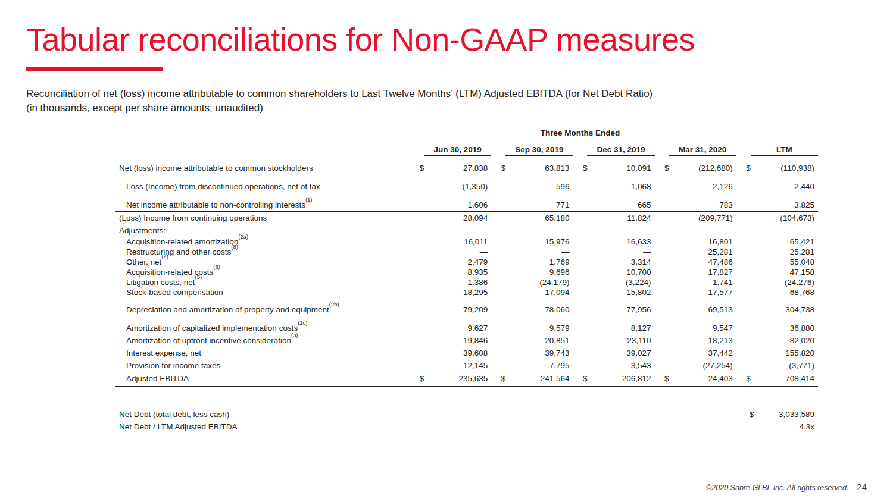Tabular reconciliations for Non-GAAP measures
Reconciliation of net (loss) income attributable to common shareholders to Last Twelve Months’ (LTM) Adjusted EBITDA (for Net Debt Ratio)
(in thousands, except per share amounts; unaudited)
| | | Three Months Ended | | |
| --- | --- | --- | --- | --- |
| | | Jun 30, 2019 | | Sep 30, 2019 | | Dec 31, 2019 | | Mar 31, 2020 | | LTM |
| Net (loss) income attributable to common stockholders | $ | 27,838 | $ | 63,813 | $ | 10,091 | $ | (212,680) | $ | (110,938) |
| Loss (Income) from discontinued operations, net of tax | | (1,350) | | 596 | | 1,068 | | 2,126 | | 2,440 |
| Net income attributable to non-controlling interests (1) | | 1,606 | | 771 | | 665 | | 783 | | 3,825 |
| (Loss) Income from continuing operations | | 28,094 | | 65,180 | | 11,824 | | (209,771) | | (104,673) |
| Adjustments: | | | | | | | | | | |
| Acquisition-related amortization (2a) | | 16,011 | | 15,976 | | 16,633 | | 16,801 | | 65,421 |
| Restructuring and other costs (8) | | — | | — | | — | | 25,281 | | 25,281 |
| Other, net (4) | | 2,479 | | 1,769 | | 3,314 | | 47,486 | | 55,048 |
| Acquisition-related costs (6) | | 8,935 | | 9,696 | | 10,700 | | 17,827 | | 47,158 |
| Litigation costs, net (5) | | 1,386 | | (24,179) | | (3,224) | | 1,741 | | (24,276) |
| Stock-based compensation | | 18,295 | | 17,094 | | 15,802 | | 17,577 | | 68,768 |
| Depreciation and amortization of property and equipment (2b) | | 79,209 | | 78,060 | | 77,956 | | 69,513 | | 304,738 |
| Amortization of capitalized implementation costs (2c) | | 9,627 | | 9,579 | | 8,127 | | 9,547 | | 36,880 |
| Amortization of upfront incentive consideration (3) | | 19,846 | | 20,851 | | 23,110 | | 18,213 | | 82,020 |
| Interest expense, net | | 39,608 | | 39,743 | | 39,027 | | 37,442 | | 155,820 |
| Provision for income taxes | | 12,145 | | 7,795 | | 3,543 | | (27,254) | | (3,771) |
| Adjusted EBITDA | $ | 235,635 | $ | 241,564 | $ | 206,812 | $ | 24,403 | $ | 708,414 |
| Net Debt (total debt, less cash) | | $ | 3,033,589 |
| Net Debt / LTM Adjusted EBITDA | | | 4.3x |
©2020 Sabre GLBL Inc. All rights reserved. 24